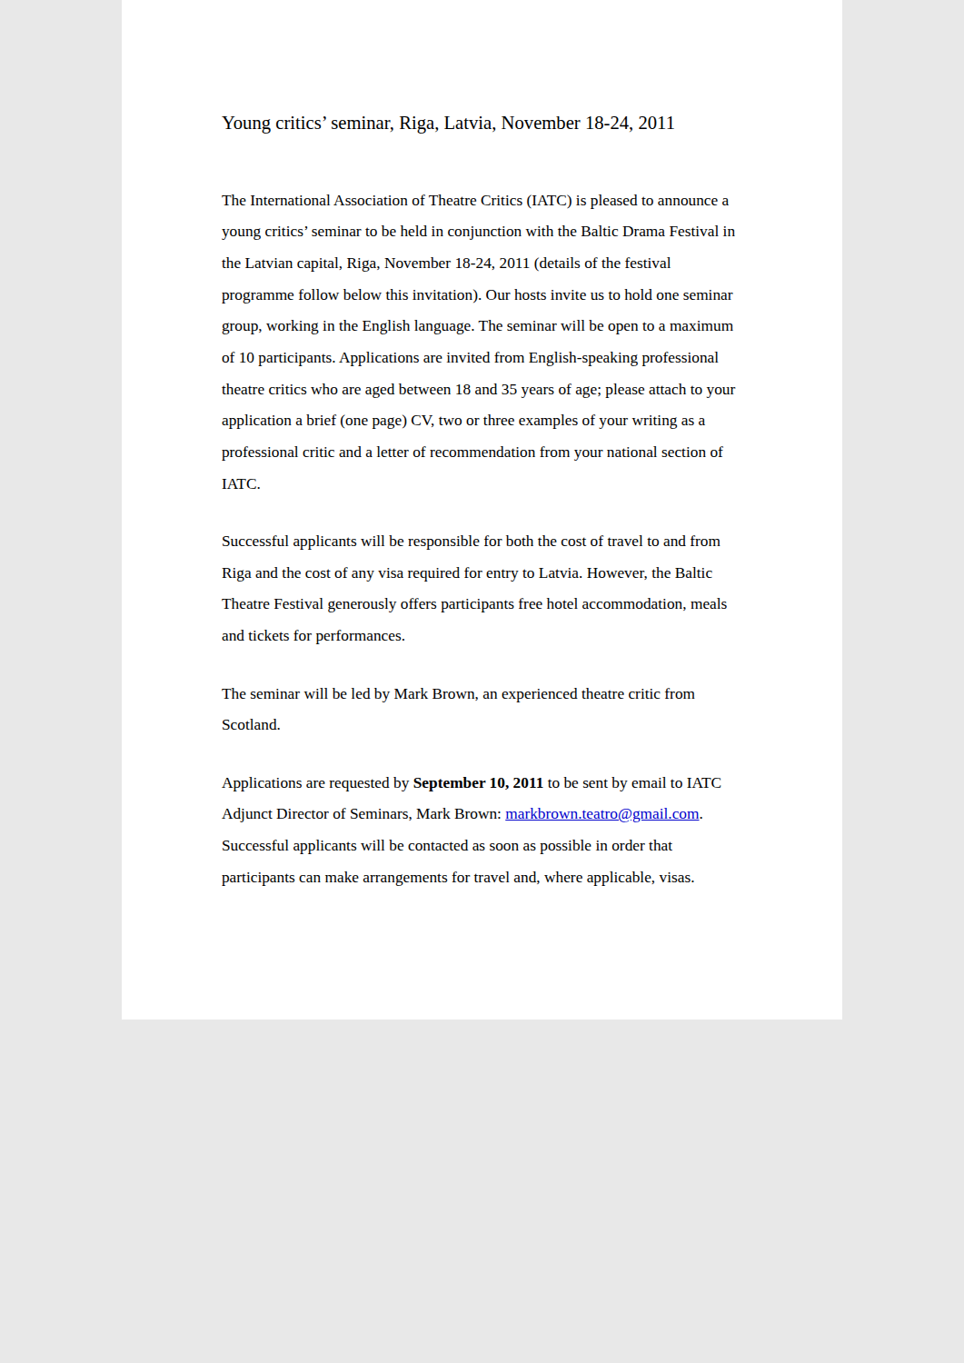Young critics’ seminar, Riga, Latvia, November 18-24, 2011
The International Association of Theatre Critics (IATC) is pleased to announce a young critics’ seminar to be held in conjunction with the Baltic Drama Festival in the Latvian capital, Riga, November 18-24, 2011 (details of the festival programme follow below this invitation). Our hosts invite us to hold one seminar group, working in the English language. The seminar will be open to a maximum of 10 participants. Applications are invited from English-speaking professional theatre critics who are aged between 18 and 35 years of age; please attach to your application a brief (one page) CV, two or three examples of your writing as a professional critic and a letter of recommendation from your national section of IATC.
Successful applicants will be responsible for both the cost of travel to and from Riga and the cost of any visa required for entry to Latvia. However, the Baltic Theatre Festival generously offers participants free hotel accommodation, meals and tickets for performances.
The seminar will be led by Mark Brown, an experienced theatre critic from Scotland.
Applications are requested by September 10, 2011 to be sent by email to IATC Adjunct Director of Seminars, Mark Brown: markbrown.teatro@gmail.com. Successful applicants will be contacted as soon as possible in order that participants can make arrangements for travel and, where applicable, visas.